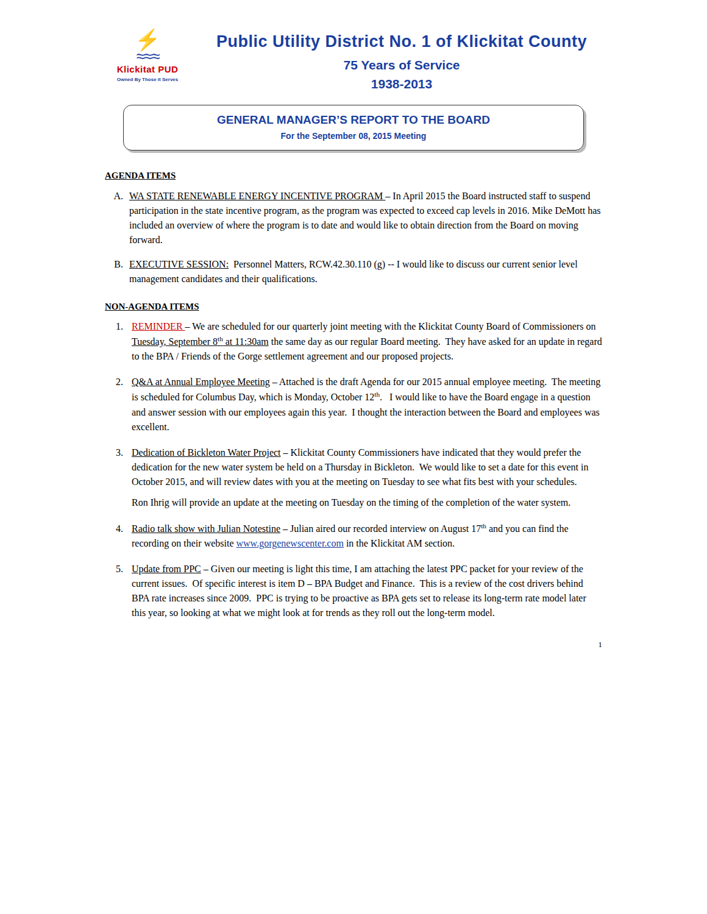⚡
≈≈≈
Klickitat PUD
Owned By Those it Serves
Public Utility District No. 1 of Klickitat County
75 Years of Service
1938-2013
GENERAL MANAGER’S REPORT TO THE BOARD
For the September 08, 2015 Meeting
AGENDA ITEMS
WA STATE RENEWABLE ENERGY INCENTIVE PROGRAM – In April 2015 the Board instructed staff to suspend participation in the state incentive program, as the program was expected to exceed cap levels in 2016. Mike DeMott has included an overview of where the program is to date and would like to obtain direction from the Board on moving forward.
EXECUTIVE SESSION: Personnel Matters, RCW.42.30.110 (g) -- I would like to discuss our current senior level management candidates and their qualifications.
NON-AGENDA ITEMS
REMINDER – We are scheduled for our quarterly joint meeting with the Klickitat County Board of Commissioners on Tuesday, September 8th at 11:30am the same day as our regular Board meeting. They have asked for an update in regard to the BPA / Friends of the Gorge settlement agreement and our proposed projects.
Q&A at Annual Employee Meeting – Attached is the draft Agenda for our 2015 annual employee meeting. The meeting is scheduled for Columbus Day, which is Monday, October 12th. I would like to have the Board engage in a question and answer session with our employees again this year. I thought the interaction between the Board and employees was excellent.
Dedication of Bickleton Water Project – Klickitat County Commissioners have indicated that they would prefer the dedication for the new water system be held on a Thursday in Bickleton. We would like to set a date for this event in October 2015, and will review dates with you at the meeting on Tuesday to see what fits best with your schedules.
Ron Ihrig will provide an update at the meeting on Tuesday on the timing of the completion of the water system.
Radio talk show with Julian Notestine – Julian aired our recorded interview on August 17th and you can find the recording on their website www.gorgenewscenter.com in the Klickitat AM section.
Update from PPC – Given our meeting is light this time, I am attaching the latest PPC packet for your review of the current issues. Of specific interest is item D – BPA Budget and Finance. This is a review of the cost drivers behind BPA rate increases since 2009. PPC is trying to be proactive as BPA gets set to release its long-term rate model later this year, so looking at what we might look at for trends as they roll out the long-term model.
1